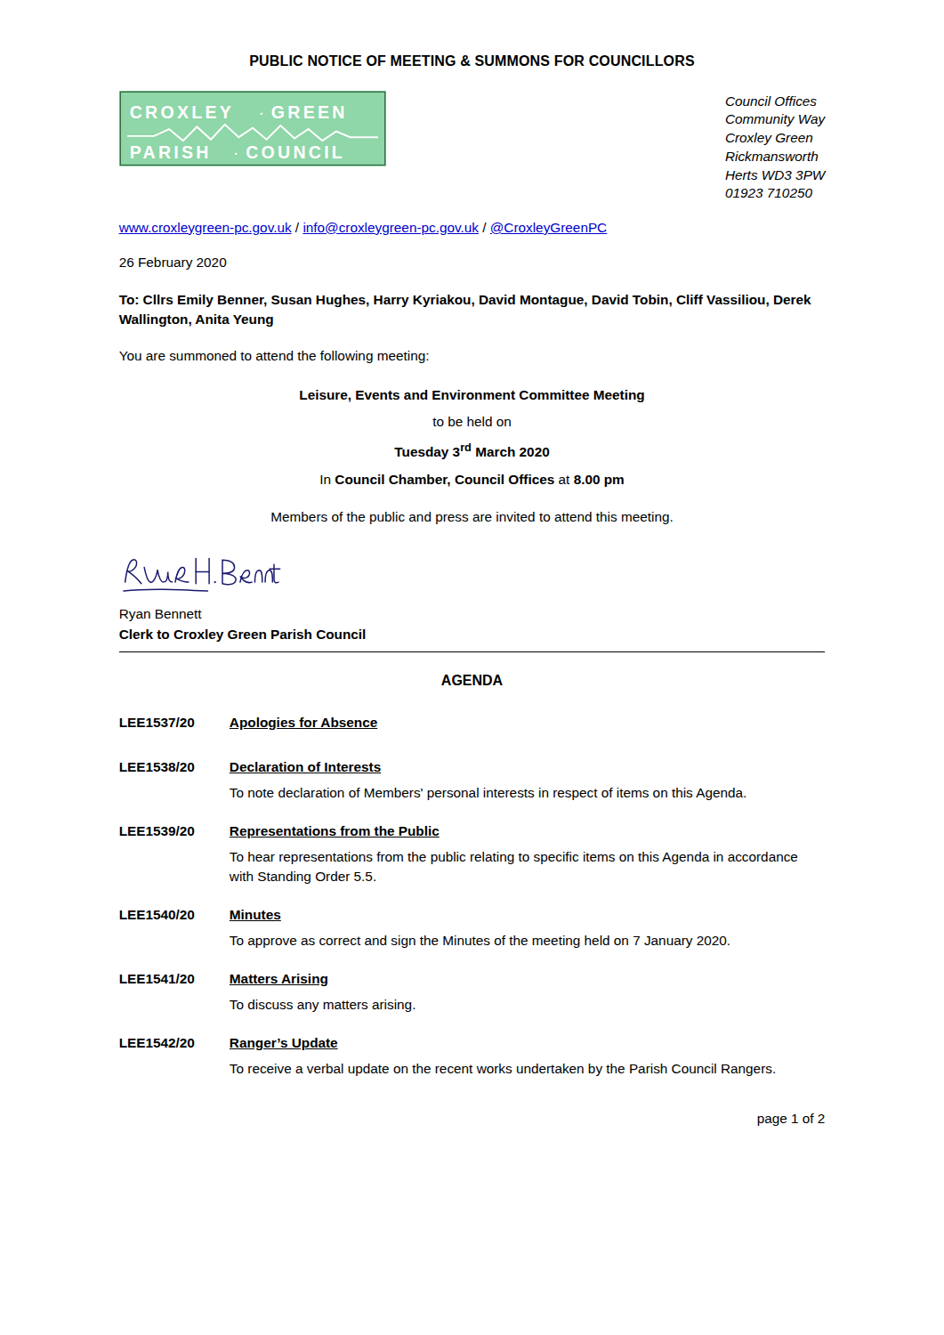PUBLIC NOTICE OF MEETING & SUMMONS FOR COUNCILLORS
CROXLEY GREEN · PARISH · COUNCIL
Council Offices
Community Way
Croxley Green
Rickmansworth
Herts WD3 3PW
01923 710250
www.croxleygreen-pc.gov.uk / info@croxleygreen-pc.gov.uk / @CroxleyGreenPC
26 February 2020
To: Cllrs Emily Benner, Susan Hughes, Harry Kyriakou, David Montague, David Tobin, Cliff Vassiliou, Derek Wallington, Anita Yeung
You are summoned to attend the following meeting:
Leisure, Events and Environment Committee Meeting
to be held on
Tuesday 3rd March 2020
In Council Chamber, Council Offices at 8.00 pm
Members of the public and press are invited to attend this meeting.
Ryan Bennett
Clerk to Croxley Green Parish Council
AGENDA
LEE1537/20
Apologies for Absence
LEE1538/20
Declaration of Interests
To note declaration of Members' personal interests in respect of items on this Agenda.
LEE1539/20
Representations from the Public
To hear representations from the public relating to specific items on this Agenda in accordance with Standing Order 5.5.
LEE1540/20
Minutes
To approve as correct and sign the Minutes of the meeting held on 7 January 2020.
LEE1541/20
Matters Arising
To discuss any matters arising.
LEE1542/20
Ranger’s Update
To receive a verbal update on the recent works undertaken by the Parish Council Rangers.
page 1 of 2